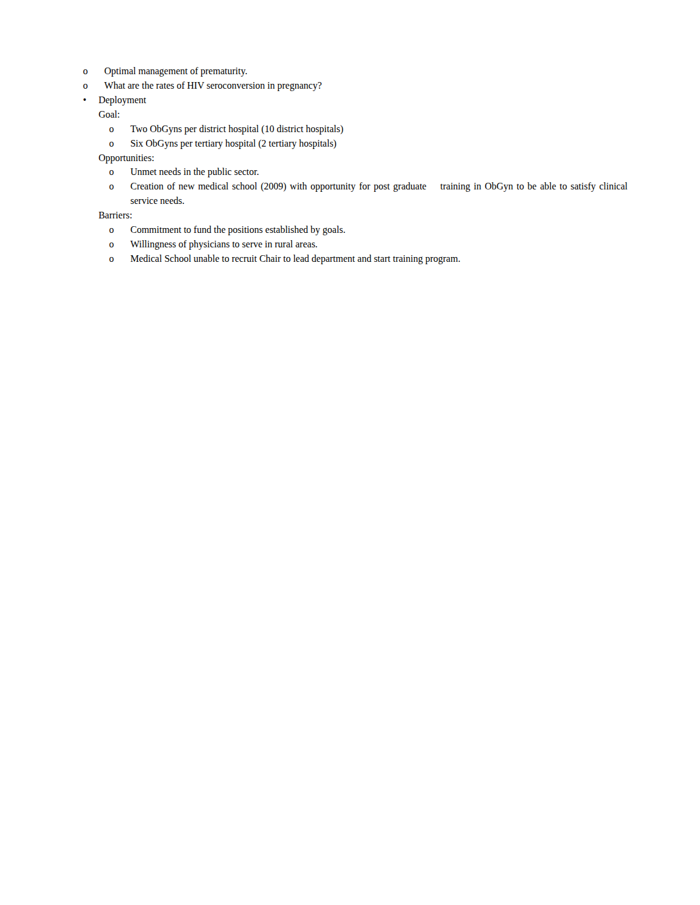Optimal management of prematurity.
What are the rates of HIV seroconversion in pregnancy?
Deployment
Goal:
Two ObGyns per district hospital (10 district hospitals)
Six ObGyns per tertiary hospital (2 tertiary hospitals)
Opportunities:
Unmet needs in the public sector.
Creation of new medical school (2009) with opportunity for post graduate training in ObGyn to be able to satisfy clinical service needs.
Barriers:
Commitment to fund the positions established by goals.
Willingness of physicians to serve in rural areas.
Medical School unable to recruit Chair to lead department and start training program.